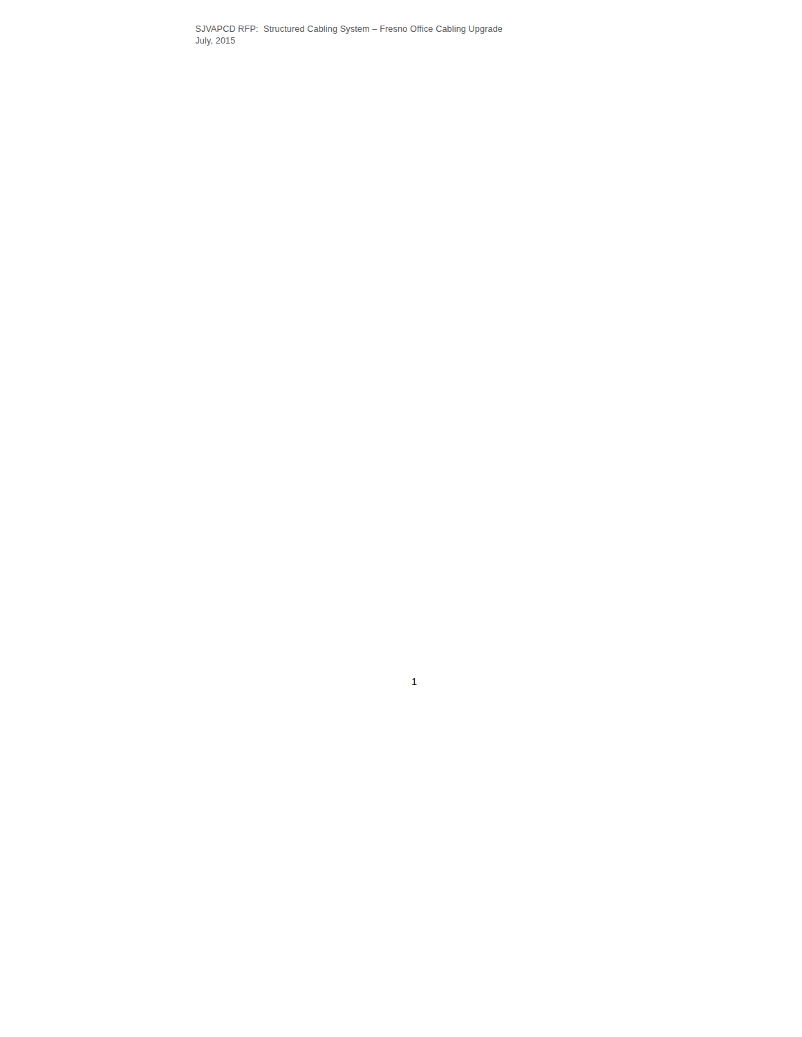SJVAPCD RFP: Structured Cabling System – Fresno Office Cabling Upgrade
July, 2015
1